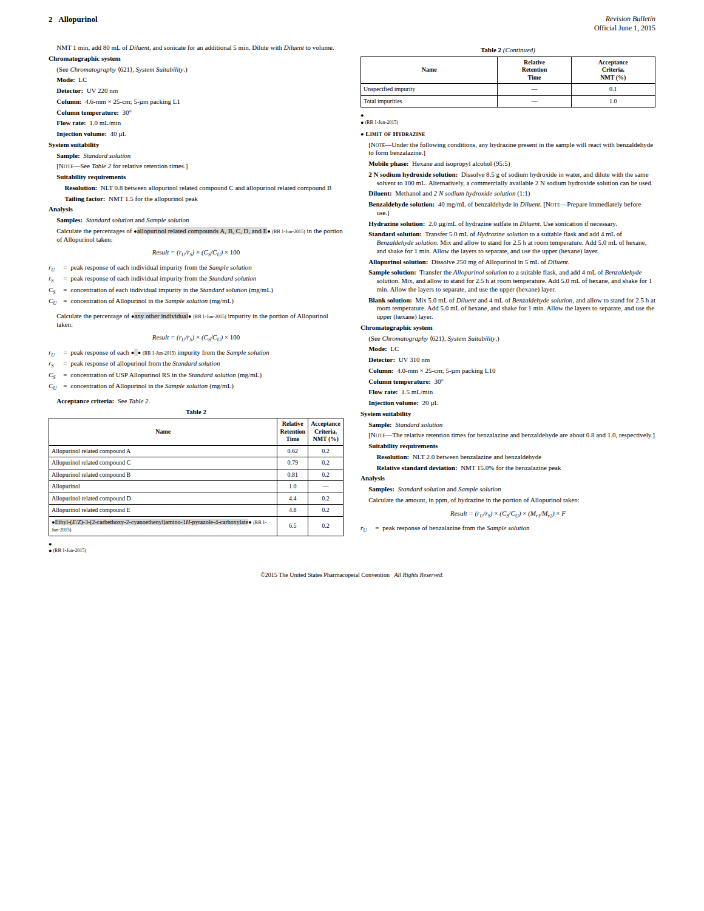2 Allopurinol
Revision Bulletin
Official June 1, 2015
NMT 1 min, add 80 mL of Diluent, and sonicate for an additional 5 min. Dilute with Diluent to volume.
Chromatographic system
(See Chromatography ⟨621⟩, System Suitability.)
Mode: LC
Detector: UV 220 nm
Column: 4.6-mm × 25-cm; 5-µm packing L1
Column temperature: 30°
Flow rate: 1.0 mL/min
Injection volume: 40 µL
System suitability
Sample: Standard solution
[Note—See Table 2 for relative retention times.]
Suitability requirements
Resolution: NLT 0.8 between allopurinol related compound C and allopurinol related compound B
Tailing factor: NMT 1.5 for the allopurinol peak
Analysis
Samples: Standard solution and Sample solution
Calculate the percentages of ●allopurinol related compounds A, B, C, D, and E● (RB 1-Jun-2015) in the portion of Allopurinol taken:
Result = (rU/rS) × (CS/CU) × 100
rU
=
peak response of each individual impurity from the Sample solution
rS
=
peak response of each individual impurity from the Standard solution
CS
=
concentration of each individual impurity in the Standard solution (mg/mL)
CU
=
concentration of Allopurinol in the Sample solution (mg/mL)
Calculate the percentage of ●any other individual● (RB 1-Jun-2015) impurity in the portion of Allopurinol taken:
Result = (rU/rS) × (CS/CU) × 100
rU
=
peak response of each ● ● (RB 1-Jun-2015) impurity from the Sample solution
rS
=
peak response of allopurinol from the Standard solution
CS
=
concentration of USP Allopurinol RS in the Standard solution (mg/mL)
CU
=
concentration of Allopurinol in the Sample solution (mg/mL)
Acceptance criteria: See Table 2.
Table 2
| Name | Relative Retention Time | Acceptance Criteria, NMT (%) |
| --- | --- | --- |
| Allopurinol related compound A | 0.62 | 0.2 |
| Allopurinol related compound C | 0.79 | 0.2 |
| Allopurinol related compound B | 0.81 | 0.2 |
| Allopurinol | 1.0 | — |
| Allopurinol related compound D | 4.4 | 0.2 |
| Allopurinol related compound E | 4.8 | 0.2 |
| ● Ethyl-( E / Z )-3-(2-carbethoxy-2-cyanoethenyl)amino-1 H -pyrazole-4-carboxylate ● (RB 1-Jun-2015) | 6.5 | 0.2 |
●
● (RB 1-Jun-2015)
Table 2 (Continued)
| Name | Relative Retention Time | Acceptance Criteria, NMT (%) |
| --- | --- | --- |
| Unspecified impurity | — | 0.1 |
| Total impurities | — | 1.0 |
●
● (RB 1-Jun-2015)
● Limit of Hydrazine
[Note—Under the following conditions, any hydrazine present in the sample will react with benzaldehyde to form benzalazine.]
Mobile phase: Hexane and isopropyl alcohol (95:5)
2 N sodium hydroxide solution: Dissolve 8.5 g of sodium hydroxide in water, and dilute with the same solvent to 100 mL. Alternatively, a commercially available 2 N sodium hydroxide solution can be used.
Diluent: Methanol and 2 N sodium hydroxide solution (1:1)
Benzaldehyde solution: 40 mg/mL of benzaldehyde in Diluent. [Note—Prepare immediately before use.]
Hydrazine solution: 2.0 µg/mL of hydrazine sulfate in Diluent. Use sonication if necessary.
Standard solution: Transfer 5.0 mL of Hydrazine solution to a suitable flask and add 4 mL of Benzaldehyde solution. Mix and allow to stand for 2.5 h at room temperature. Add 5.0 mL of hexane, and shake for 1 min. Allow the layers to separate, and use the upper (hexane) layer.
Allopurinol solution: Dissolve 250 mg of Allopurinol in 5 mL of Diluent.
Sample solution: Transfer the Allopurinol solution to a suitable flask, and add 4 mL of Benzaldehyde solution. Mix, and allow to stand for 2.5 h at room temperature. Add 5.0 mL of hexane, and shake for 1 min. Allow the layers to separate, and use the upper (hexane) layer.
Blank solution: Mix 5.0 mL of Diluent and 4 mL of Benzaldehyde solution, and allow to stand for 2.5 h at room temperature. Add 5.0 mL of hexane, and shake for 1 min. Allow the layers to separate, and use the upper (hexane) layer.
Chromatographic system
(See Chromatography ⟨621⟩, System Suitability.)
Mode: LC
Detector: UV 310 nm
Column: 4.0-mm × 25-cm; 5-µm packing L10
Column temperature: 30°
Flow rate: 1.5 mL/min
Injection volume: 20 µL
System suitability
Sample: Standard solution
[Note—The relative retention times for benzalazine and benzaldehyde are about 0.8 and 1.0, respectively.]
Suitability requirements
Resolution: NLT 2.0 between benzalazine and benzaldehyde
Relative standard deviation: NMT 15.0% for the benzalazine peak
Analysis
Samples: Standard solution and Sample solution
Calculate the amount, in ppm, of hydrazine in the portion of Allopurinol taken:
Result = (rU/rS) × (CS/CU) × (Mr1/Mr2) × F
rU
=
peak response of benzalazine from the Sample solution
©2015 The United States Pharmacopeial Convention All Rights Reserved.